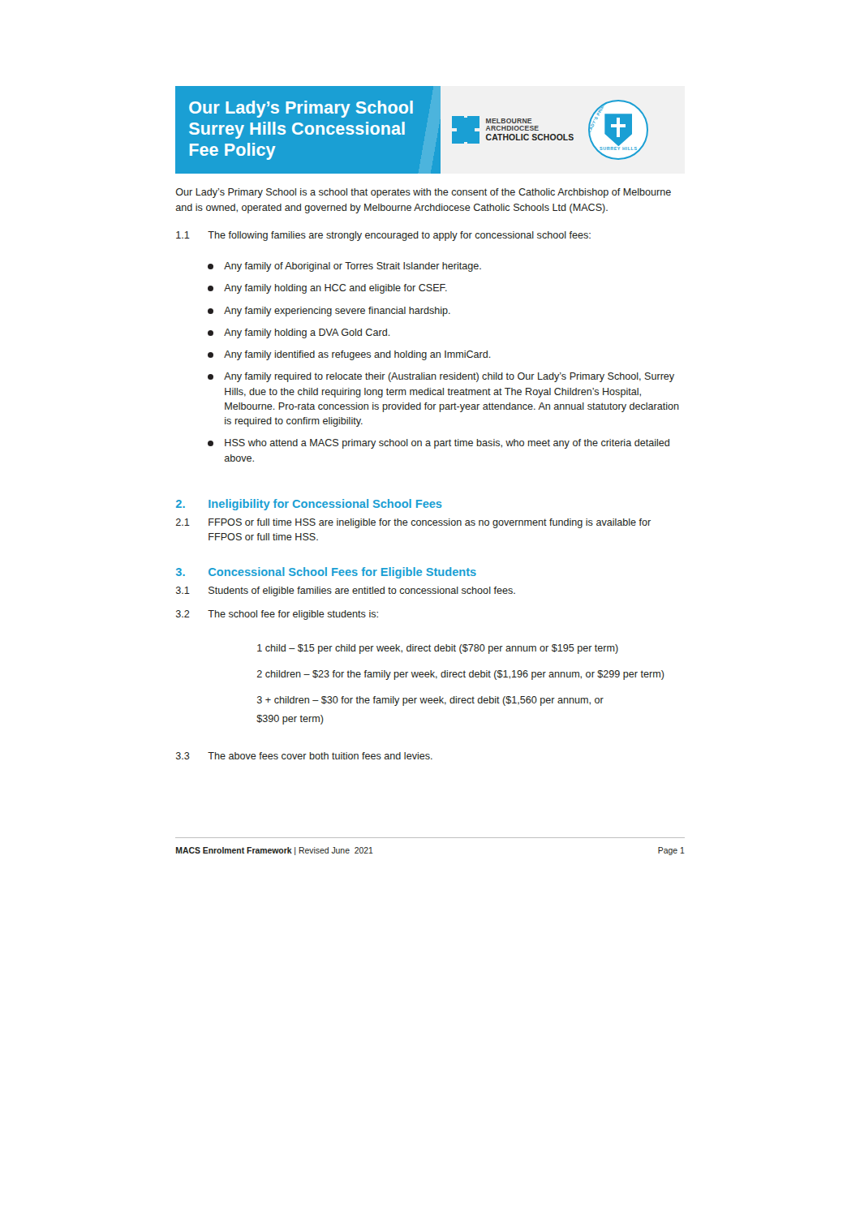Our Lady’s Primary School
Surrey Hills Concessional
Fee Policy
MELBOURNE
ARCHDIOCESE
CATHOLIC SCHOOLS
OUR LADY’S PRIMARY SCHOOL
SURREY HILLS
Our Lady’s Primary School is a school that operates with the consent of the Catholic Archbishop of Melbourne and is owned, operated and governed by Melbourne Archdiocese Catholic Schools Ltd (MACS).
1.1
The following families are strongly encouraged to apply for concessional school fees:
Any family of Aboriginal or Torres Strait Islander heritage.
Any family holding an HCC and eligible for CSEF.
Any family experiencing severe financial hardship.
Any family holding a DVA Gold Card.
Any family identified as refugees and holding an ImmiCard.
Any family required to relocate their (Australian resident) child to Our Lady’s Primary School, Surrey Hills, due to the child requiring long term medical treatment at The Royal Children’s Hospital, Melbourne. Pro-rata concession is provided for part-year attendance. An annual statutory declaration is required to confirm eligibility.
HSS who attend a MACS primary school on a part time basis, who meet any of the criteria detailed above.
2. Ineligibility for Concessional School Fees
2.1
FFPOS or full time HSS are ineligible for the concession as no government funding is available for FFPOS or full time HSS.
3. Concessional School Fees for Eligible Students
3.1
Students of eligible families are entitled to concessional school fees.
3.2
The school fee for eligible students is:
1 child – $15 per child per week, direct debit ($780 per annum or $195 per term)
2 children – $23 for the family per week, direct debit ($1,196 per annum, or $299 per term)
3 + children – $30 for the family per week, direct debit ($1,560 per annum, or
$390 per term)
3.3
The above fees cover both tuition fees and levies.
MACS Enrolment Framework | Revised June 2021
Page 1